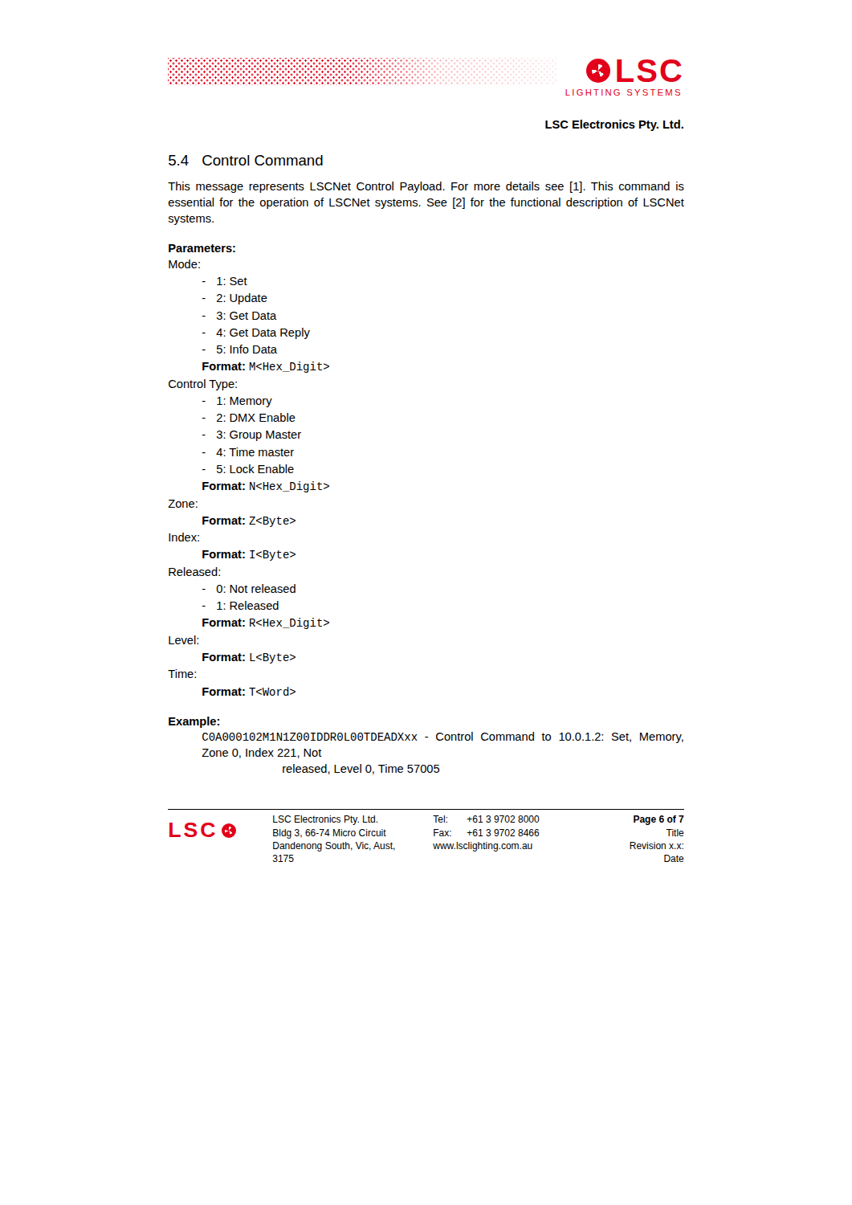LSC
LIGHTING SYSTEMS
LSC Electronics Pty. Ltd.
5.4 Control Command
This message represents LSCNet Control Payload. For more details see [1]. This command is essential for the operation of LSCNet systems. See [2] for the functional description of LSCNet systems.
Parameters:
Mode:
-1: Set
-2: Update
-3: Get Data
-4: Get Data Reply
-5: Info Data
Format: M<Hex_Digit>
Control Type:
-1: Memory
-2: DMX Enable
-3: Group Master
-4: Time master
-5: Lock Enable
Format: N<Hex_Digit>
Zone:
Format: Z<Byte>
Index:
Format: I<Byte>
Released:
-0: Not released
-1: Released
Format: R<Hex_Digit>
Level:
Format: L<Byte>
Time:
Format: T<Word>
Example:
C0A000102M1N1Z00IDDR0L00TDEADXxx - Control Command to 10.0.1.2: Set, Memory, Zone 0, Index 221, Not
released, Level 0, Time 57005
LSC
LSC Electronics Pty. Ltd.
Bldg 3, 66-74 Micro Circuit
Dandenong South, Vic, Aust,
3175
Tel:+61 3 9702 8000
Fax:+61 3 9702 8466
www.lsclighting.com.au
Page 6 of 7
Title
Revision x.x: Date